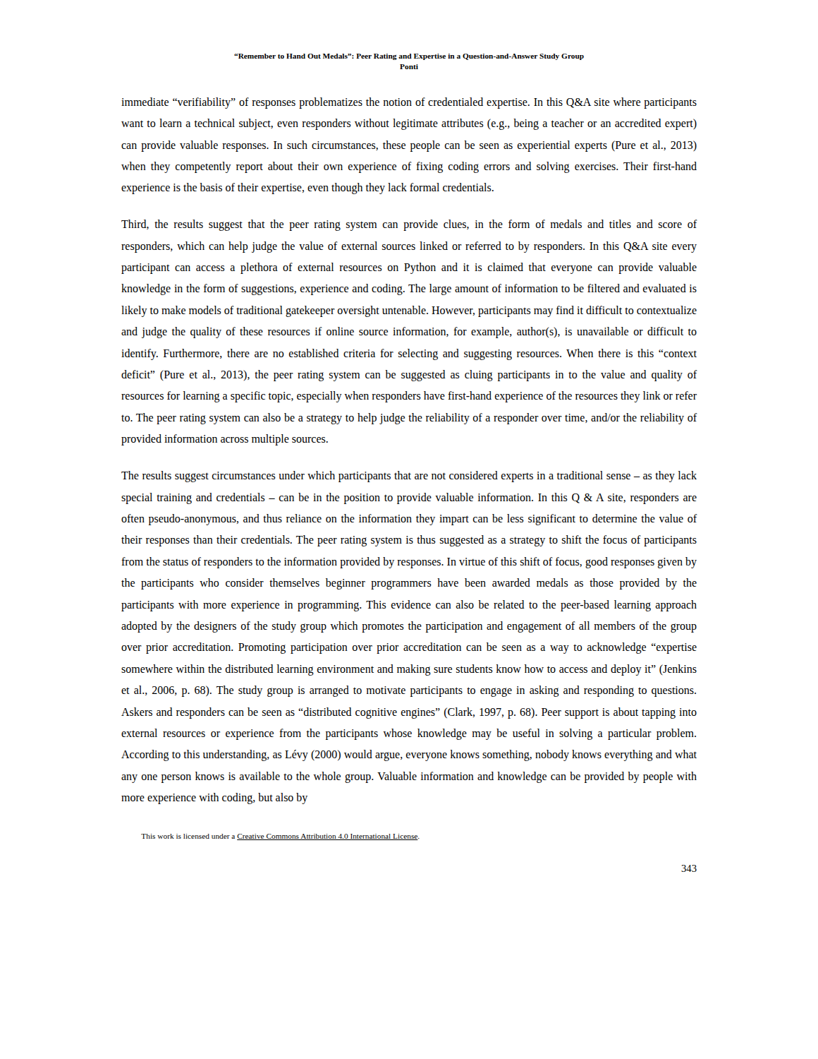“Remember to Hand Out Medals”: Peer Rating and Expertise in a Question-and-Answer Study Group Ponti
immediate “verifiability” of responses problematizes the notion of credentialed expertise. In this Q&A site where participants want to learn a technical subject, even responders without legitimate attributes (e.g., being a teacher or an accredited expert) can provide valuable responses. In such circumstances, these people can be seen as experiential experts (Pure et al., 2013) when they competently report about their own experience of fixing coding errors and solving exercises. Their first-hand experience is the basis of their expertise, even though they lack formal credentials.
Third, the results suggest that the peer rating system can provide clues, in the form of medals and titles and score of responders, which can help judge the value of external sources linked or referred to by responders. In this Q&A site every participant can access a plethora of external resources on Python and it is claimed that everyone can provide valuable knowledge in the form of suggestions, experience and coding. The large amount of information to be filtered and evaluated is likely to make models of traditional gatekeeper oversight untenable. However, participants may find it difficult to contextualize and judge the quality of these resources if online source information, for example, author(s), is unavailable or difficult to identify. Furthermore, there are no established criteria for selecting and suggesting resources. When there is this “context deficit” (Pure et al., 2013), the peer rating system can be suggested as cluing participants in to the value and quality of resources for learning a specific topic, especially when responders have first-hand experience of the resources they link or refer to. The peer rating system can also be a strategy to help judge the reliability of a responder over time, and/or the reliability of provided information across multiple sources.
The results suggest circumstances under which participants that are not considered experts in a traditional sense – as they lack special training and credentials – can be in the position to provide valuable information. In this Q & A site, responders are often pseudo-anonymous, and thus reliance on the information they impart can be less significant to determine the value of their responses than their credentials. The peer rating system is thus suggested as a strategy to shift the focus of participants from the status of responders to the information provided by responses. In virtue of this shift of focus, good responses given by the participants who consider themselves beginner programmers have been awarded medals as those provided by the participants with more experience in programming. This evidence can also be related to the peer-based learning approach adopted by the designers of the study group which promotes the participation and engagement of all members of the group over prior accreditation. Promoting participation over prior accreditation can be seen as a way to acknowledge “expertise somewhere within the distributed learning environment and making sure students know how to access and deploy it” (Jenkins et al., 2006, p. 68). The study group is arranged to motivate participants to engage in asking and responding to questions. Askers and responders can be seen as “distributed cognitive engines” (Clark, 1997, p. 68). Peer support is about tapping into external resources or experience from the participants whose knowledge may be useful in solving a particular problem. According to this understanding, as Lévy (2000) would argue, everyone knows something, nobody knows everything and what any one person knows is available to the whole group. Valuable information and knowledge can be provided by people with more experience with coding, but also by
This work is licensed under a Creative Commons Attribution 4.0 International License.
343